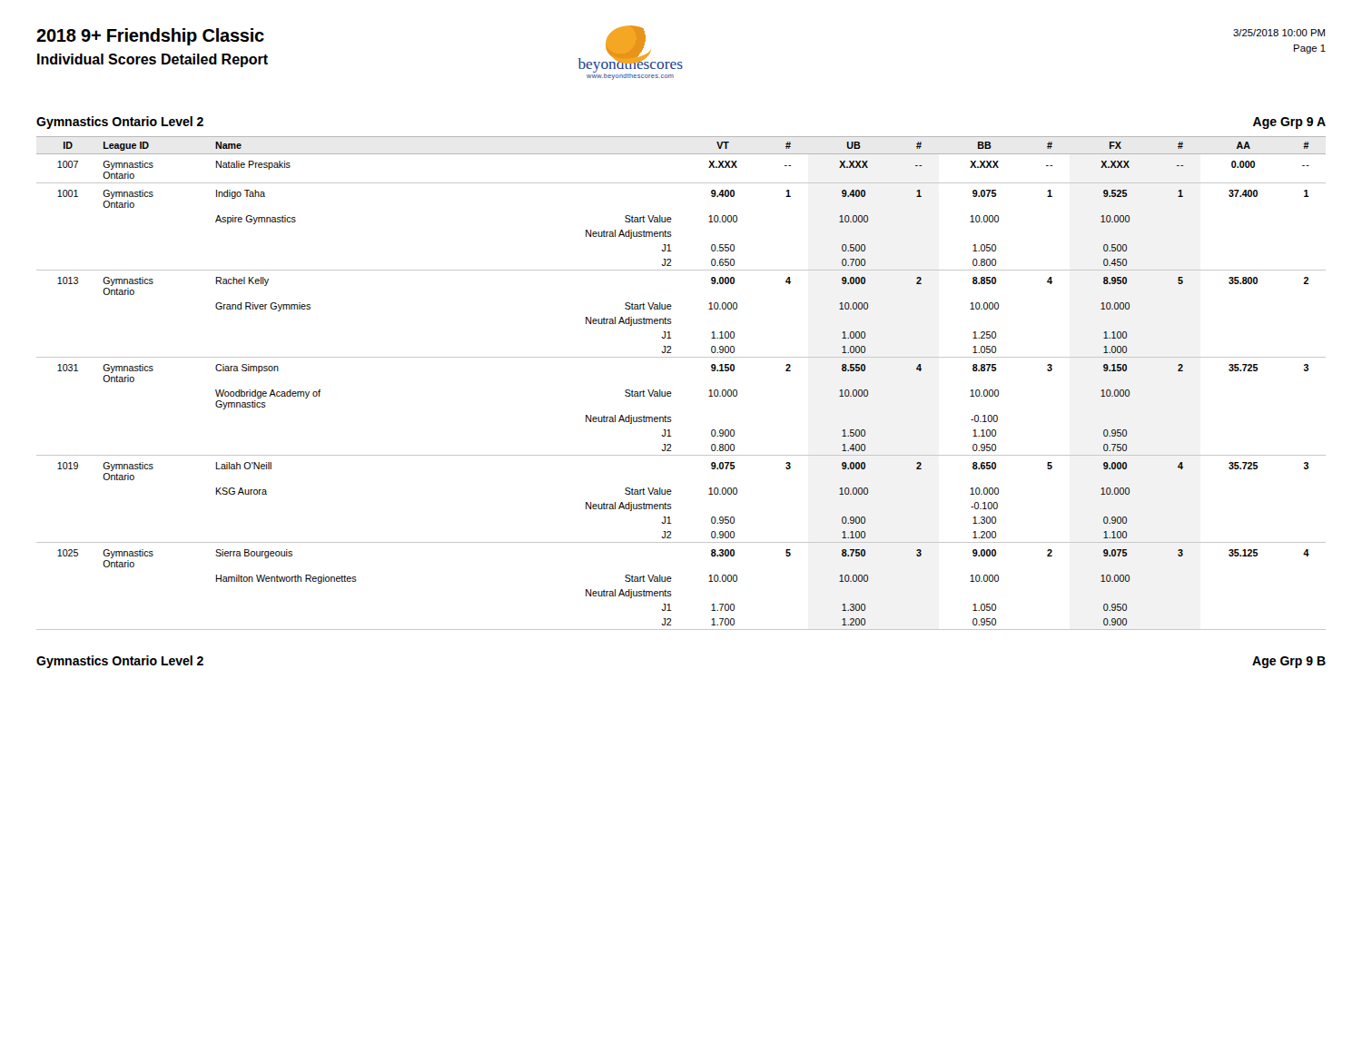2018 9+ Friendship Classic
Individual Scores Detailed Report
beyondthescores
www.beyondthescores.com
3/25/2018 10:00 PM
Page 1
Gymnastics Ontario Level 2 Age Grp 9 A
| ID | League ID | Name | | VT | # | UB | # | BB | # | FX | # | AA | # |
| --- | --- | --- | --- | --- | --- | --- | --- | --- | --- | --- | --- | --- | --- |
| 1007 | Gymnastics Ontario | Natalie Prespakis | | X.XXX | -- | X.XXX | -- | X.XXX | -- | X.XXX | -- | 0.000 | -- |
| 1001 | Gymnastics Ontario | Indigo Taha | | 9.400 | 1 | 9.400 | 1 | 9.075 | 1 | 9.525 | 1 | 37.400 | 1 |
| | | Aspire Gymnastics | Start Value | 10.000 | | 10.000 | | 10.000 | | 10.000 | | | |
| | | | Neutral Adjustments | | | | | | | | | | |
| | | | J1 | 0.550 | | 0.500 | | 1.050 | | 0.500 | | | |
| | | | J2 | 0.650 | | 0.700 | | 0.800 | | 0.450 | | | |
| 1013 | Gymnastics Ontario | Rachel Kelly | | 9.000 | 4 | 9.000 | 2 | 8.850 | 4 | 8.950 | 5 | 35.800 | 2 |
| | | Grand River Gymmies | Start Value | 10.000 | | 10.000 | | 10.000 | | 10.000 | | | |
| | | | Neutral Adjustments | | | | | | | | | | |
| | | | J1 | 1.100 | | 1.000 | | 1.250 | | 1.100 | | | |
| | | | J2 | 0.900 | | 1.000 | | 1.050 | | 1.000 | | | |
| 1031 | Gymnastics Ontario | Ciara Simpson | | 9.150 | 2 | 8.550 | 4 | 8.875 | 3 | 9.150 | 2 | 35.725 | 3 |
| | | Woodbridge Academy of Gymnastics | Start Value | 10.000 | | 10.000 | | 10.000 | | 10.000 | | | |
| | | | Neutral Adjustments | | | | | -0.100 | | | | | |
| | | | J1 | 0.900 | | 1.500 | | 1.100 | | 0.950 | | | |
| | | | J2 | 0.800 | | 1.400 | | 0.950 | | 0.750 | | | |
| 1019 | Gymnastics Ontario | Lailah O'Neill | | 9.075 | 3 | 9.000 | 2 | 8.650 | 5 | 9.000 | 4 | 35.725 | 3 |
| | | KSG Aurora | Start Value | 10.000 | | 10.000 | | 10.000 | | 10.000 | | | |
| | | | Neutral Adjustments | | | | | -0.100 | | | | | |
| | | | J1 | 0.950 | | 0.900 | | 1.300 | | 0.900 | | | |
| | | | J2 | 0.900 | | 1.100 | | 1.200 | | 1.100 | | | |
| 1025 | Gymnastics Ontario | Sierra Bourgeouis | | 8.300 | 5 | 8.750 | 3 | 9.000 | 2 | 9.075 | 3 | 35.125 | 4 |
| | | Hamilton Wentworth Regionettes | Start Value | 10.000 | | 10.000 | | 10.000 | | 10.000 | | | |
| | | | Neutral Adjustments | | | | | | | | | | |
| | | | J1 | 1.700 | | 1.300 | | 1.050 | | 0.950 | | | |
| | | | J2 | 1.700 | | 1.200 | | 0.950 | | 0.900 | | | |
Gymnastics Ontario Level 2 Age Grp 9 B